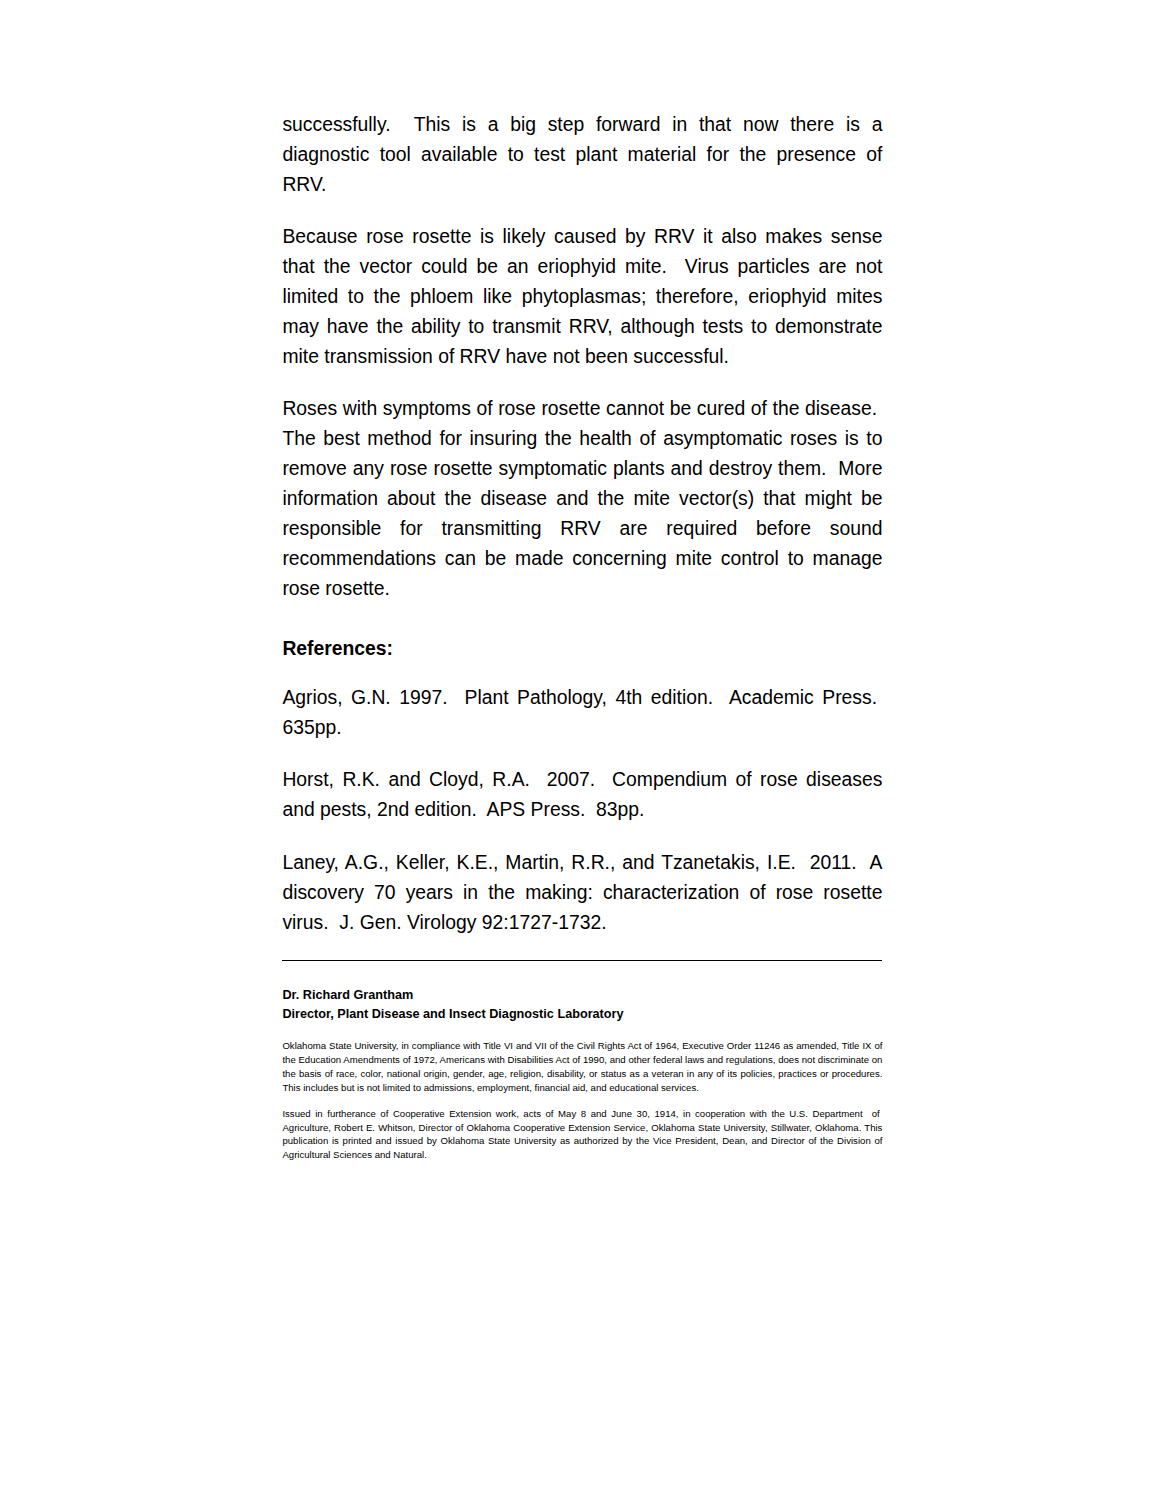successfully. This is a big step forward in that now there is a diagnostic tool available to test plant material for the presence of RRV.
Because rose rosette is likely caused by RRV it also makes sense that the vector could be an eriophyid mite. Virus particles are not limited to the phloem like phytoplasmas; therefore, eriophyid mites may have the ability to transmit RRV, although tests to demonstrate mite transmission of RRV have not been successful.
Roses with symptoms of rose rosette cannot be cured of the disease. The best method for insuring the health of asymptomatic roses is to remove any rose rosette symptomatic plants and destroy them. More information about the disease and the mite vector(s) that might be responsible for transmitting RRV are required before sound recommendations can be made concerning mite control to manage rose rosette.
References:
Agrios, G.N. 1997. Plant Pathology, 4th edition. Academic Press. 635pp.
Horst, R.K. and Cloyd, R.A. 2007. Compendium of rose diseases and pests, 2nd edition. APS Press. 83pp.
Laney, A.G., Keller, K.E., Martin, R.R., and Tzanetakis, I.E. 2011. A discovery 70 years in the making: characterization of rose rosette virus. J. Gen. Virology 92:1727-1732.
Dr. Richard Grantham
Director, Plant Disease and Insect Diagnostic Laboratory
Oklahoma State University, in compliance with Title VI and VII of the Civil Rights Act of 1964, Executive Order 11246 as amended, Title IX of the Education Amendments of 1972, Americans with Disabilities Act of 1990, and other federal laws and regulations, does not discriminate on the basis of race, color, national origin, gender, age, religion, disability, or status as a veteran in any of its policies, practices or procedures. This includes but is not limited to admissions, employment, financial aid, and educational services.
Issued in furtherance of Cooperative Extension work, acts of May 8 and June 30, 1914, in cooperation with the U.S. Department of Agriculture, Robert E. Whitson, Director of Oklahoma Cooperative Extension Service, Oklahoma State University, Stillwater, Oklahoma. This publication is printed and issued by Oklahoma State University as authorized by the Vice President, Dean, and Director of the Division of Agricultural Sciences and Natural.